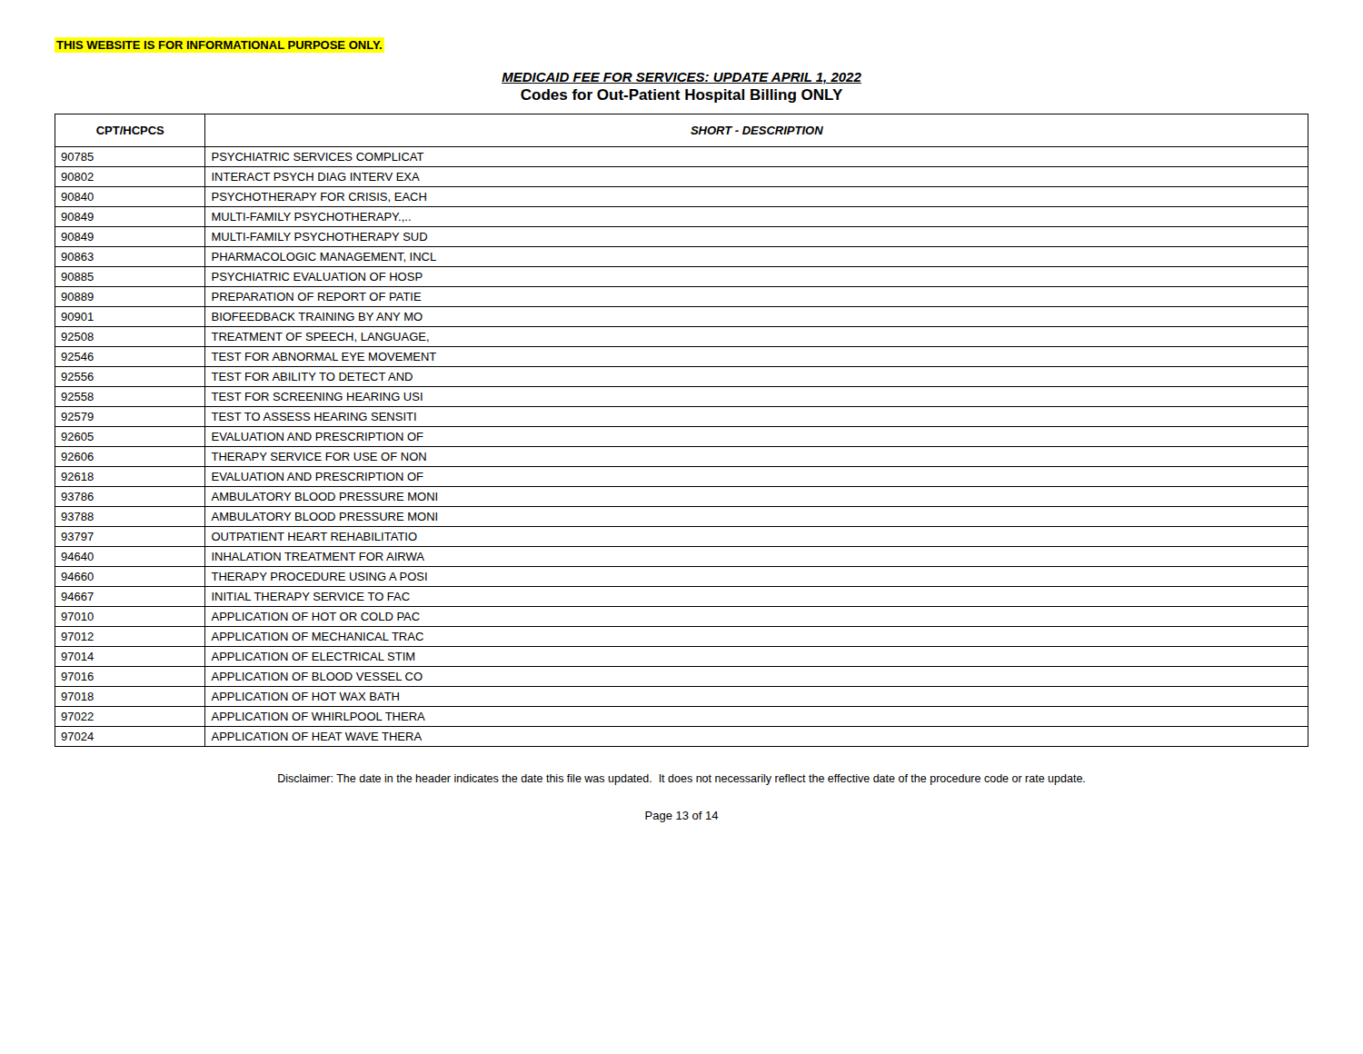THIS WEBSITE IS FOR INFORMATIONAL PURPOSE ONLY.
MEDICAID FEE FOR SERVICES: UPDATE APRIL 1, 2022
Codes for Out-Patient Hospital Billing ONLY
| CPT/HCPCS | SHORT - DESCRIPTION |
| --- | --- |
| 90785 | PSYCHIATRIC SERVICES COMPLICAT |
| 90802 | INTERACT PSYCH DIAG INTERV EXA |
| 90840 | PSYCHOTHERAPY FOR CRISIS, EACH |
| 90849 | MULTI-FAMILY PSYCHOTHERAPY.,.. |
| 90849 | MULTI-FAMILY PSYCHOTHERAPY SUD |
| 90863 | PHARMACOLOGIC MANAGEMENT, INCL |
| 90885 | PSYCHIATRIC EVALUATION OF HOSP |
| 90889 | PREPARATION OF REPORT OF PATIE |
| 90901 | BIOFEEDBACK TRAINING BY ANY MO |
| 92508 | TREATMENT OF SPEECH, LANGUAGE, |
| 92546 | TEST FOR ABNORMAL EYE MOVEMENT |
| 92556 | TEST FOR ABILITY TO DETECT AND |
| 92558 | TEST FOR SCREENING HEARING USI |
| 92579 | TEST TO ASSESS HEARING SENSITI |
| 92605 | EVALUATION AND PRESCRIPTION OF |
| 92606 | THERAPY SERVICE FOR USE OF NON |
| 92618 | EVALUATION AND PRESCRIPTION OF |
| 93786 | AMBULATORY BLOOD PRESSURE MONI |
| 93788 | AMBULATORY BLOOD PRESSURE MONI |
| 93797 | OUTPATIENT HEART REHABILITATIO |
| 94640 | INHALATION TREATMENT FOR AIRWA |
| 94660 | THERAPY PROCEDURE USING A POSI |
| 94667 | INITIAL THERAPY SERVICE TO FAC |
| 97010 | APPLICATION OF HOT OR COLD PAC |
| 97012 | APPLICATION OF MECHANICAL TRAC |
| 97014 | APPLICATION OF ELECTRICAL STIM |
| 97016 | APPLICATION OF BLOOD VESSEL CO |
| 97018 | APPLICATION OF HOT WAX BATH |
| 97022 | APPLICATION OF WHIRLPOOL THERA |
| 97024 | APPLICATION OF HEAT WAVE THERA |
Disclaimer: The date in the header indicates the date this file was updated. It does not necessarily reflect the effective date of the procedure code or rate update.
Page 13 of 14